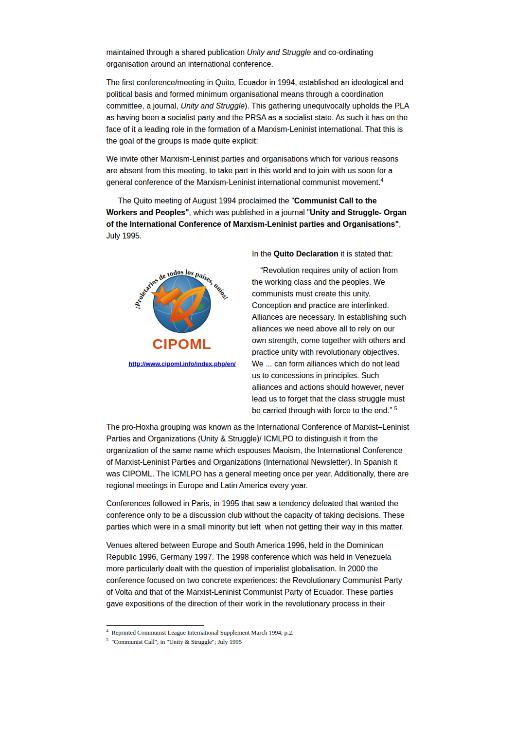maintained through a shared publication Unity and Struggle and co-ordinating organisation around an international conference.
The first conference/meeting in Quito, Ecuador in 1994, established an ideological and political basis and formed minimum organisational means through a coordination committee, a journal, Unity and Struggle). This gathering unequivocally upholds the PLA as having been a socialist party and the PRSA as a socialist state. As such it has on the face of it a leading role in the formation of a Marxism-Leninist international. That this is the goal of the groups is made quite explicit:
We invite other Marxism-Leninist parties and organisations which for various reasons are absent from this meeting, to take part in this world and to join with us soon for a general conference of the Marxism-Leninist international communist movement.4
The Quito meeting of August 1994 proclaimed the "Communist Call to the Workers and Peoples", which was published in a journal "Unity and Struggle- Organ of the International Conference of Marxism-Leninist parties and Organisations", July 1995.
¡Proletarios de todos los países, uníos! CIPOML
http://www.cipoml.info/index.php/en/
In the Quito Declaration it is stated that:
“Revolution requires unity of action from the working class and the peoples. We communists must create this unity. Conception and practice are interlinked. Alliances are necessary. In establishing such alliances we need above all to rely on our own strength, come together with others and practice unity with revolutionary objectives. We ... can form alliances which do not lead us to concessions in principles. Such alliances and actions should however, never lead us to forget that the class struggle must be carried through with force to the end.” 5
The pro-Hoxha grouping was known as the International Conference of Marxist–Leninist Parties and Organizations (Unity & Struggle)/ ICMLPO to distinguish it from the organization of the same name which espouses Maoism, the International Conference of Marxist-Leninist Parties and Organizations (International Newsletter). In Spanish it was CIPOML. The ICMLPO has a general meeting once per year. Additionally, there are regional meetings in Europe and Latin America every year.
Conferences followed in Paris, in 1995 that saw a tendency defeated that wanted the conference only to be a discussion club without the capacity of taking decisions. These parties which were in a small minority but left when not getting their way in this matter.
Venues altered between Europe and South America 1996, held in the Dominican Republic 1996, Germany 1997. The 1998 conference which was held in Venezuela more particularly dealt with the question of imperialist globalisation. In 2000 the conference focused on two concrete experiences: the Revolutionary Communist Party of Volta and that of the Marxist-Leninist Communist Party of Ecuador. These parties gave expositions of the direction of their work in the revolutionary process in their
4 Reprinted Communist League International Supplement March 1994; p.2.
5 "Communist Call"; in "Unity & Struggle"; July 1995